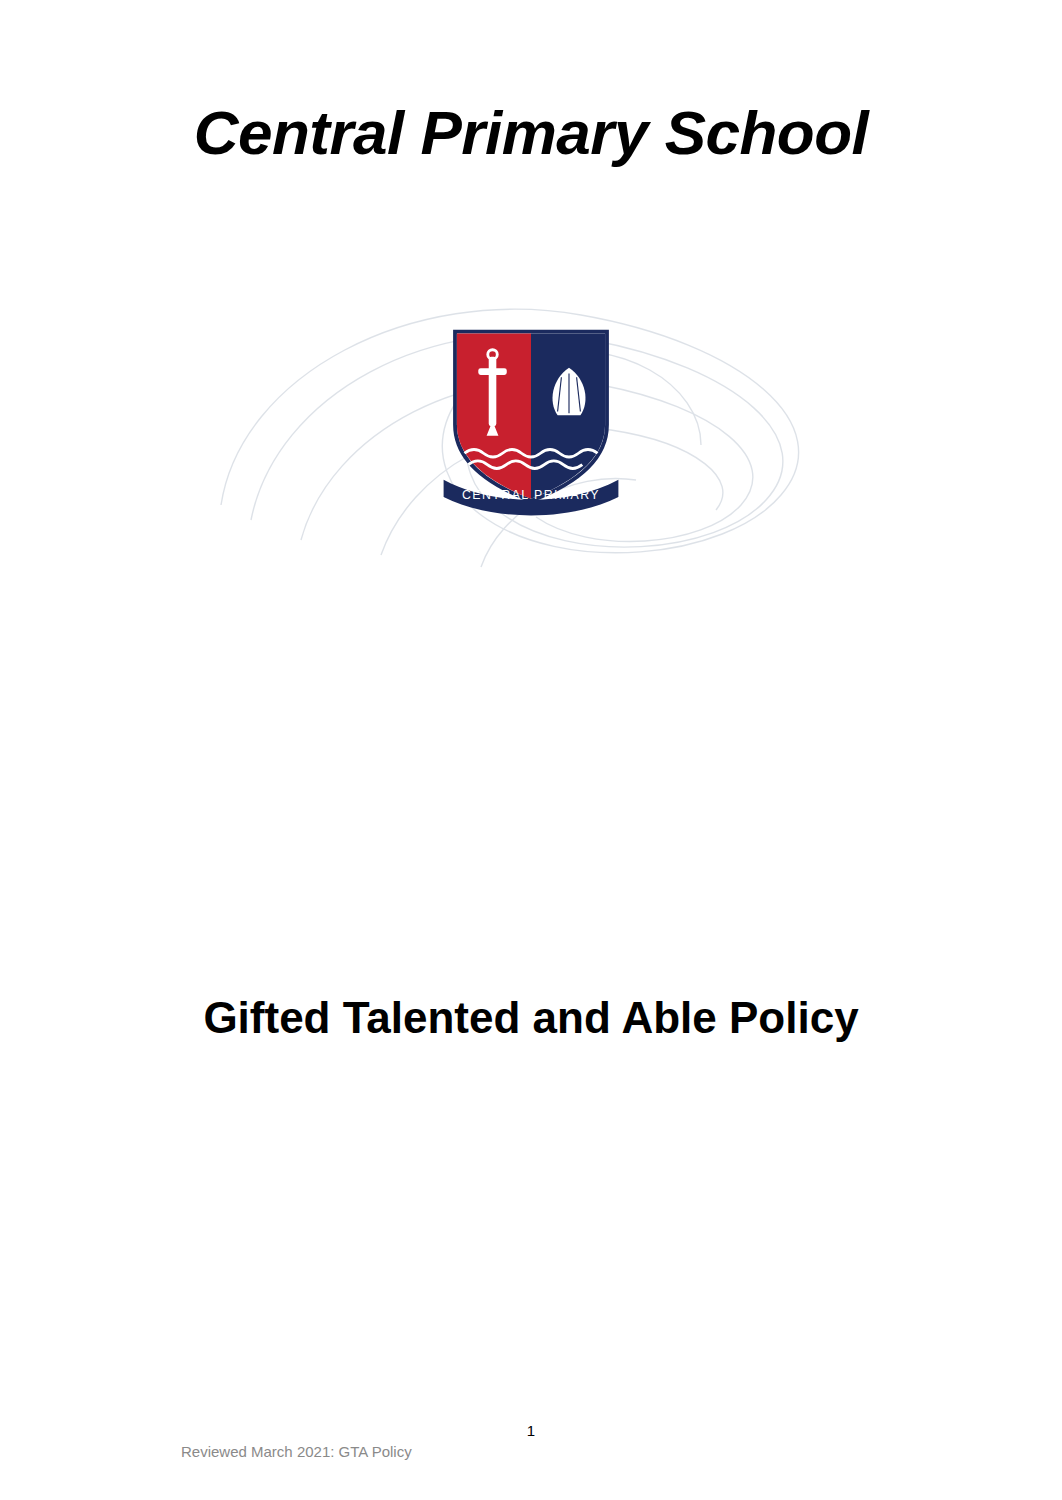Central Primary School
CENTRAL PRIMARY
Gifted Talented and Able Policy
1
Reviewed March 2021: GTA Policy